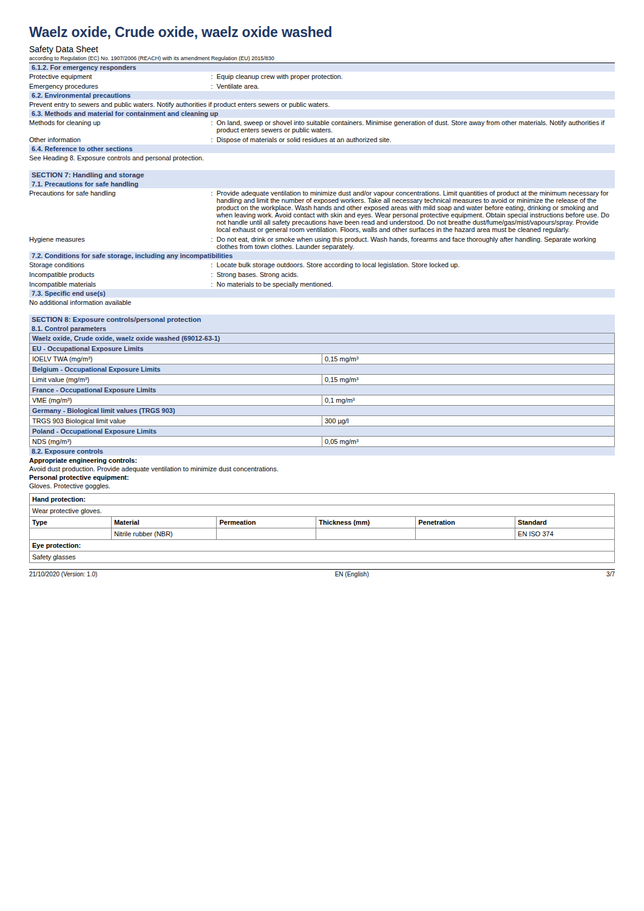Waelz oxide, Crude oxide, waelz oxide washed
Safety Data Sheet
according to Regulation (EC) No. 1907/2006 (REACH) with its amendment Regulation (EU) 2015/830
6.1.2. For emergency responders
| Protective equipment | : | Equip cleanup crew with proper protection. |
| Emergency procedures | : | Ventilate area. |
6.2. Environmental precautions
Prevent entry to sewers and public waters. Notify authorities if product enters sewers or public waters.
6.3. Methods and material for containment and cleaning up
| Methods for cleaning up | : | On land, sweep or shovel into suitable containers. Minimise generation of dust. Store away from other materials. Notify authorities if product enters sewers or public waters. |
| Other information | : | Dispose of materials or solid residues at an authorized site. |
6.4. Reference to other sections
See Heading 8. Exposure controls and personal protection.
SECTION 7: Handling and storage
7.1. Precautions for safe handling
| Precautions for safe handling | : | Provide adequate ventilation to minimize dust and/or vapour concentrations. Limit quantities of product at the minimum necessary for handling and limit the number of exposed workers. Take all necessary technical measures to avoid or minimize the release of the product on the workplace. Wash hands and other exposed areas with mild soap and water before eating, drinking or smoking and when leaving work. Avoid contact with skin and eyes. Wear personal protective equipment. Obtain special instructions before use. Do not handle until all safety precautions have been read and understood. Do not breathe dust/fume/gas/mist/vapours/spray. Provide local exhaust or general room ventilation. Floors, walls and other surfaces in the hazard area must be cleaned regularly. |
| Hygiene measures | : | Do not eat, drink or smoke when using this product. Wash hands, forearms and face thoroughly after handling. Separate working clothes from town clothes. Launder separately. |
7.2. Conditions for safe storage, including any incompatibilities
| Storage conditions | : | Locate bulk storage outdoors. Store according to local legislation. Store locked up. |
| Incompatible products | : | Strong bases. Strong acids. |
| Incompatible materials | : | No materials to be specially mentioned. |
7.3. Specific end use(s)
No additional information available
SECTION 8: Exposure controls/personal protection
8.1. Control parameters
| Waelz oxide, Crude oxide, waelz oxide washed (69012-63-1) |
| EU - Occupational Exposure Limits |
| IOELV TWA (mg/m³) | 0,15 mg/m³ |
| Belgium - Occupational Exposure Limits |
| Limit value (mg/m³) | 0,15 mg/m³ |
| France - Occupational Exposure Limits |
| VME (mg/m³) | 0,1 mg/m³ |
| Germany - Biological limit values (TRGS 903) |
| TRGS 903 Biological limit value | 300 µg/l |
| Poland - Occupational Exposure Limits |
| NDS (mg/m³) | 0,05 mg/m³ |
8.2. Exposure controls
Appropriate engineering controls:
Avoid dust production. Provide adequate ventilation to minimize dust concentrations.
Personal protective equipment:
Gloves. Protective goggles.
| Hand protection: |
| Wear protective gloves. |
| Type | Material | Permeation | Thickness (mm) | Penetration | Standard |
| | Nitrile rubber (NBR) | | | | EN ISO 374 |
| Eye protection: |
| Safety glasses |
21/10/2020 (Version: 1.0)
EN (English)
3/7